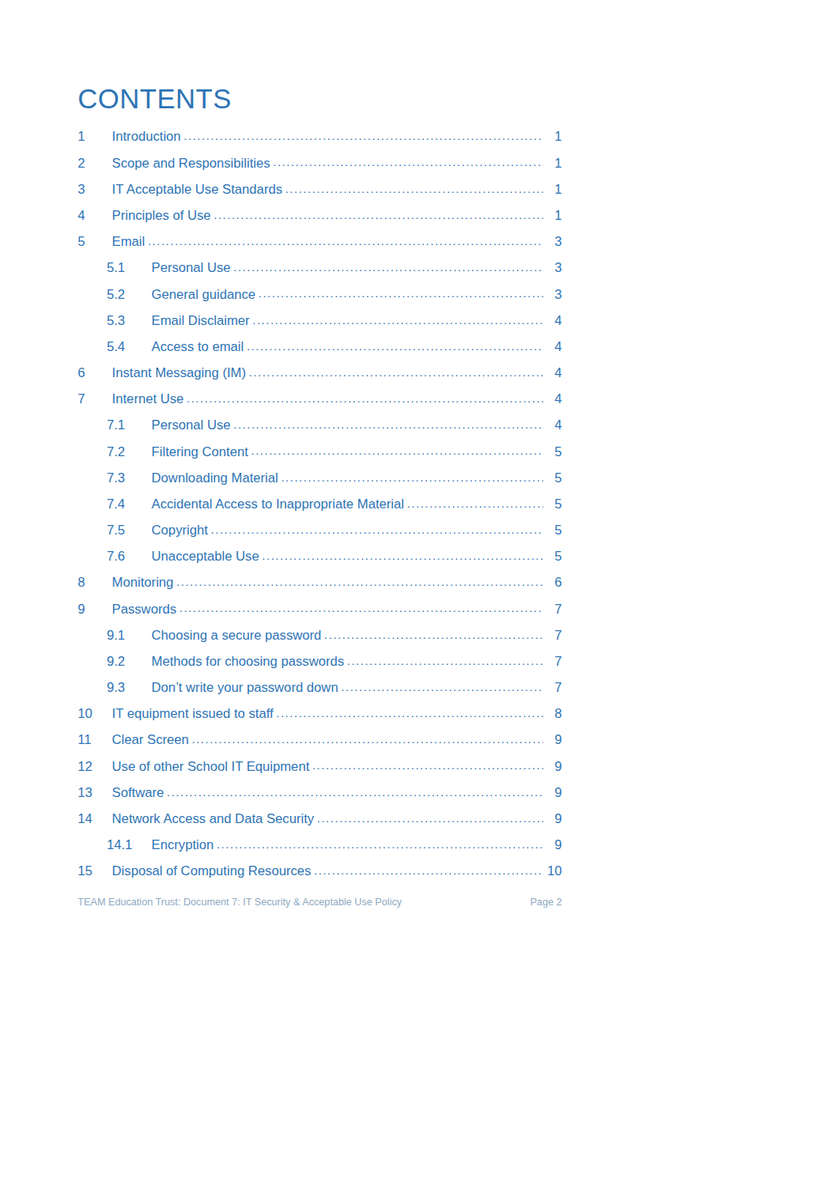CONTENTS
1 Introduction........................................................................................................................................... 1
2 Scope and Responsibilities........................................................................................................................................... 1
3 IT Acceptable Use Standards........................................................................................................................................... 1
4 Principles of Use........................................................................................................................................... 1
5 Email........................................................................................................................................... 3
5.1 Personal Use........................................................................................................................................... 3
5.2 General guidance........................................................................................................................................... 3
5.3 Email Disclaimer........................................................................................................................................... 4
5.4 Access to email........................................................................................................................................... 4
6 Instant Messaging (IM)........................................................................................................................................... 4
7 Internet Use........................................................................................................................................... 4
7.1 Personal Use........................................................................................................................................... 4
7.2 Filtering Content........................................................................................................................................... 5
7.3 Downloading Material........................................................................................................................................... 5
7.4 Accidental Access to Inappropriate Material........................................................................................................................................... 5
7.5 Copyright........................................................................................................................................... 5
7.6 Unacceptable Use........................................................................................................................................... 5
8 Monitoring........................................................................................................................................... 6
9 Passwords........................................................................................................................................... 7
9.1 Choosing a secure password........................................................................................................................................... 7
9.2 Methods for choosing passwords........................................................................................................................................... 7
9.3 Don’t write your password down........................................................................................................................................... 7
10 IT equipment issued to staff........................................................................................................................................... 8
11 Clear Screen........................................................................................................................................... 9
12 Use of other School IT Equipment........................................................................................................................................... 9
13 Software........................................................................................................................................... 9
14 Network Access and Data Security........................................................................................................................................... 9
14.1 Encryption........................................................................................................................................... 9
15 Disposal of Computing Resources........................................................................................................................................... 10
TEAM Education Trust: Document 7: IT Security & Acceptable Use Policy
Page 2